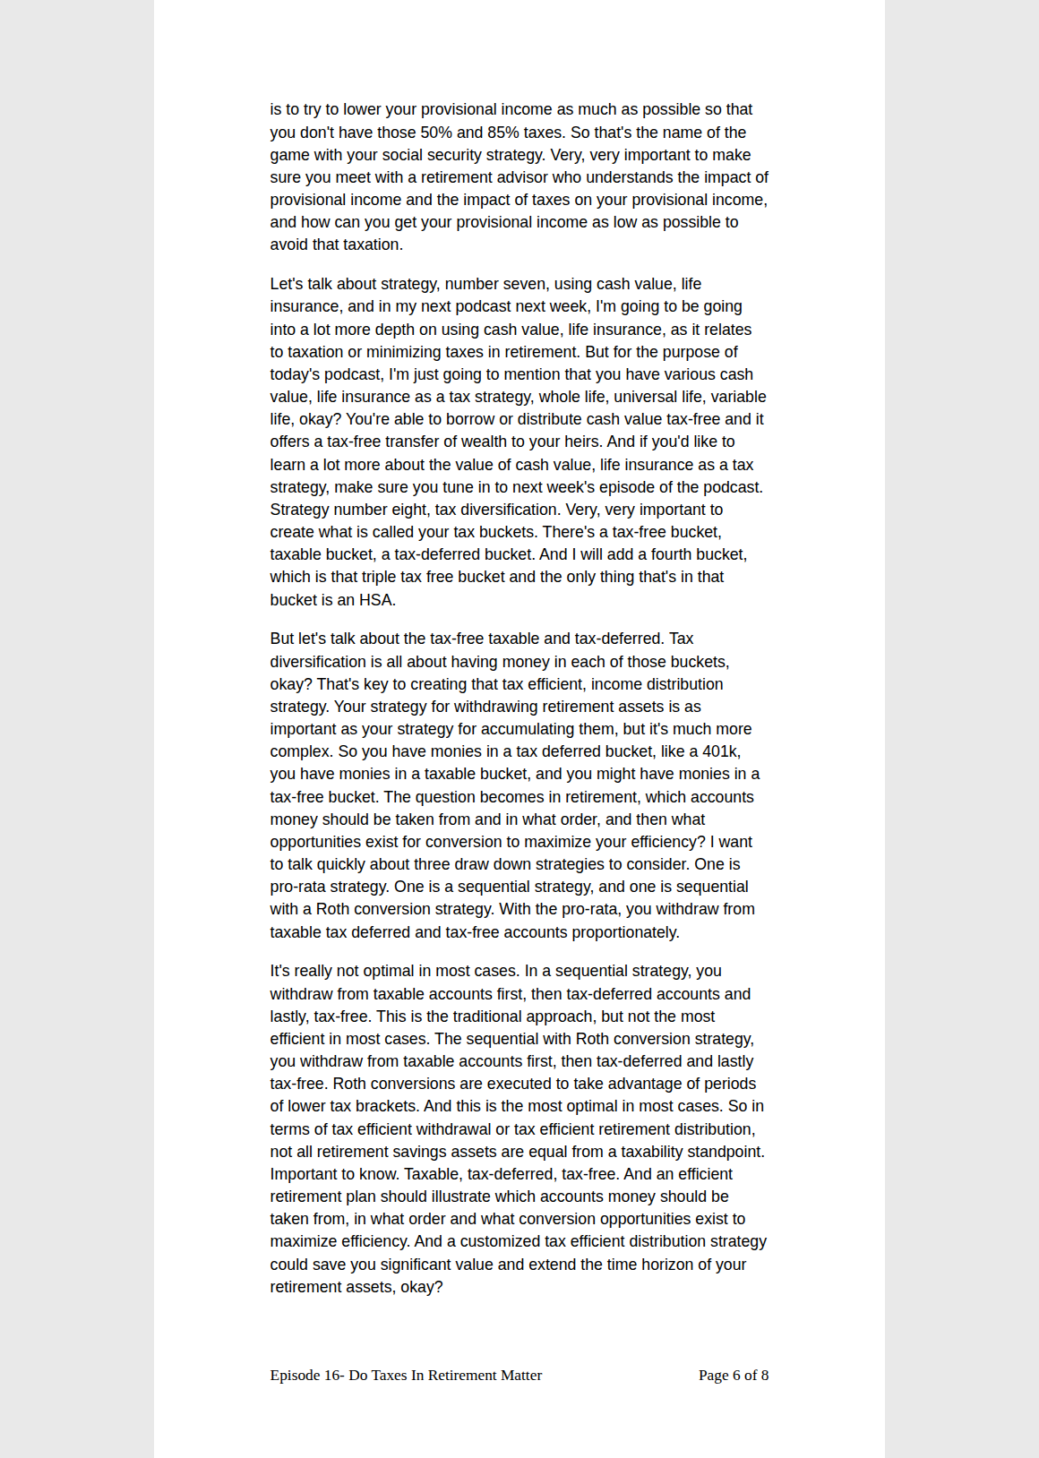is to try to lower your provisional income as much as possible so that you don't have those 50% and 85% taxes. So that's the name of the game with your social security strategy. Very, very important to make sure you meet with a retirement advisor who understands the impact of provisional income and the impact of taxes on your provisional income, and how can you get your provisional income as low as possible to avoid that taxation.
Let's talk about strategy, number seven, using cash value, life insurance, and in my next podcast next week, I'm going to be going into a lot more depth on using cash value, life insurance, as it relates to taxation or minimizing taxes in retirement. But for the purpose of today's podcast, I'm just going to mention that you have various cash value, life insurance as a tax strategy, whole life, universal life, variable life, okay? You're able to borrow or distribute cash value tax-free and it offers a tax-free transfer of wealth to your heirs. And if you'd like to learn a lot more about the value of cash value, life insurance as a tax strategy, make sure you tune in to next week's episode of the podcast. Strategy number eight, tax diversification. Very, very important to create what is called your tax buckets. There's a tax-free bucket, taxable bucket, a tax-deferred bucket. And I will add a fourth bucket, which is that triple tax free bucket and the only thing that's in that bucket is an HSA.
But let's talk about the tax-free taxable and tax-deferred. Tax diversification is all about having money in each of those buckets, okay? That's key to creating that tax efficient, income distribution strategy. Your strategy for withdrawing retirement assets is as important as your strategy for accumulating them, but it's much more complex. So you have monies in a tax deferred bucket, like a 401k, you have monies in a taxable bucket, and you might have monies in a tax-free bucket. The question becomes in retirement, which accounts money should be taken from and in what order, and then what opportunities exist for conversion to maximize your efficiency? I want to talk quickly about three draw down strategies to consider. One is pro-rata strategy. One is a sequential strategy, and one is sequential with a Roth conversion strategy. With the pro-rata, you withdraw from taxable tax deferred and tax-free accounts proportionately.
It's really not optimal in most cases. In a sequential strategy, you withdraw from taxable accounts first, then tax-deferred accounts and lastly, tax-free. This is the traditional approach, but not the most efficient in most cases. The sequential with Roth conversion strategy, you withdraw from taxable accounts first, then tax-deferred and lastly tax-free. Roth conversions are executed to take advantage of periods of lower tax brackets. And this is the most optimal in most cases. So in terms of tax efficient withdrawal or tax efficient retirement distribution, not all retirement savings assets are equal from a taxability standpoint. Important to know. Taxable, tax-deferred, tax-free. And an efficient retirement plan should illustrate which accounts money should be taken from, in what order and what conversion opportunities exist to maximize efficiency. And a customized tax efficient distribution strategy could save you significant value and extend the time horizon of your retirement assets, okay?
Episode 16- Do Taxes In Retirement Matter Page 6 of 8